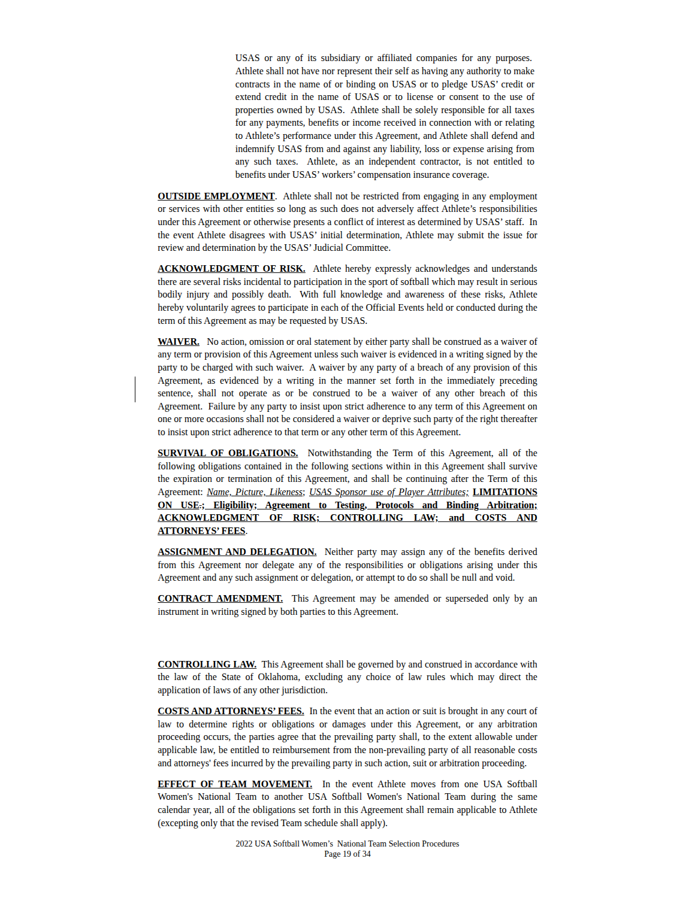USAS or any of its subsidiary or affiliated companies for any purposes. Athlete shall not have nor represent their self as having any authority to make contracts in the name of or binding on USAS or to pledge USAS’ credit or extend credit in the name of USAS or to license or consent to the use of properties owned by USAS. Athlete shall be solely responsible for all taxes for any payments, benefits or income received in connection with or relating to Athlete’s performance under this Agreement, and Athlete shall defend and indemnify USAS from and against any liability, loss or expense arising from any such taxes. Athlete, as an independent contractor, is not entitled to benefits under USAS’ workers’ compensation insurance coverage.
OUTSIDE EMPLOYMENT. Athlete shall not be restricted from engaging in any employment or services with other entities so long as such does not adversely affect Athlete’s responsibilities under this Agreement or otherwise presents a conflict of interest as determined by USAS’ staff. In the event Athlete disagrees with USAS’ initial determination, Athlete may submit the issue for review and determination by the USAS’ Judicial Committee.
ACKNOWLEDGMENT OF RISK. Athlete hereby expressly acknowledges and understands there are several risks incidental to participation in the sport of softball which may result in serious bodily injury and possibly death. With full knowledge and awareness of these risks, Athlete hereby voluntarily agrees to participate in each of the Official Events held or conducted during the term of this Agreement as may be requested by USAS.
WAIVER. No action, omission or oral statement by either party shall be construed as a waiver of any term or provision of this Agreement unless such waiver is evidenced in a writing signed by the party to be charged with such waiver. A waiver by any party of a breach of any provision of this Agreement, as evidenced by a writing in the manner set forth in the immediately preceding sentence, shall not operate as or be construed to be a waiver of any other breach of this Agreement. Failure by any party to insist upon strict adherence to any term of this Agreement on one or more occasions shall not be considered a waiver or deprive such party of the right thereafter to insist upon strict adherence to that term or any other term of this Agreement.
SURVIVAL OF OBLIGATIONS. Notwithstanding the Term of this Agreement, all of the following obligations contained in the following sections within in this Agreement shall survive the expiration or termination of this Agreement, and shall be continuing after the Term of this Agreement: Name, Picture, Likeness; USAS Sponsor use of Player Attributes; LIMITATIONS ON USE.; Eligibility; Agreement to Testing, Protocols and Binding Arbitration; ACKNOWLEDGMENT OF RISK; CONTROLLING LAW; and COSTS AND ATTORNEYS’ FEES.
ASSIGNMENT AND DELEGATION. Neither party may assign any of the benefits derived from this Agreement nor delegate any of the responsibilities or obligations arising under this Agreement and any such assignment or delegation, or attempt to do so shall be null and void.
CONTRACT AMENDMENT. This Agreement may be amended or superseded only by an instrument in writing signed by both parties to this Agreement.
CONTROLLING LAW. This Agreement shall be governed by and construed in accordance with the law of the State of Oklahoma, excluding any choice of law rules which may direct the application of laws of any other jurisdiction.
COSTS AND ATTORNEYS’ FEES. In the event that an action or suit is brought in any court of law to determine rights or obligations or damages under this Agreement, or any arbitration proceeding occurs, the parties agree that the prevailing party shall, to the extent allowable under applicable law, be entitled to reimbursement from the non-prevailing party of all reasonable costs and attorneys' fees incurred by the prevailing party in such action, suit or arbitration proceeding.
EFFECT OF TEAM MOVEMENT. In the event Athlete moves from one USA Softball Women's National Team to another USA Softball Women's National Team during the same calendar year, all of the obligations set forth in this Agreement shall remain applicable to Athlete (excepting only that the revised Team schedule shall apply).
2022 USA Softball Women’s National Team Selection Procedures
Page 19 of 34